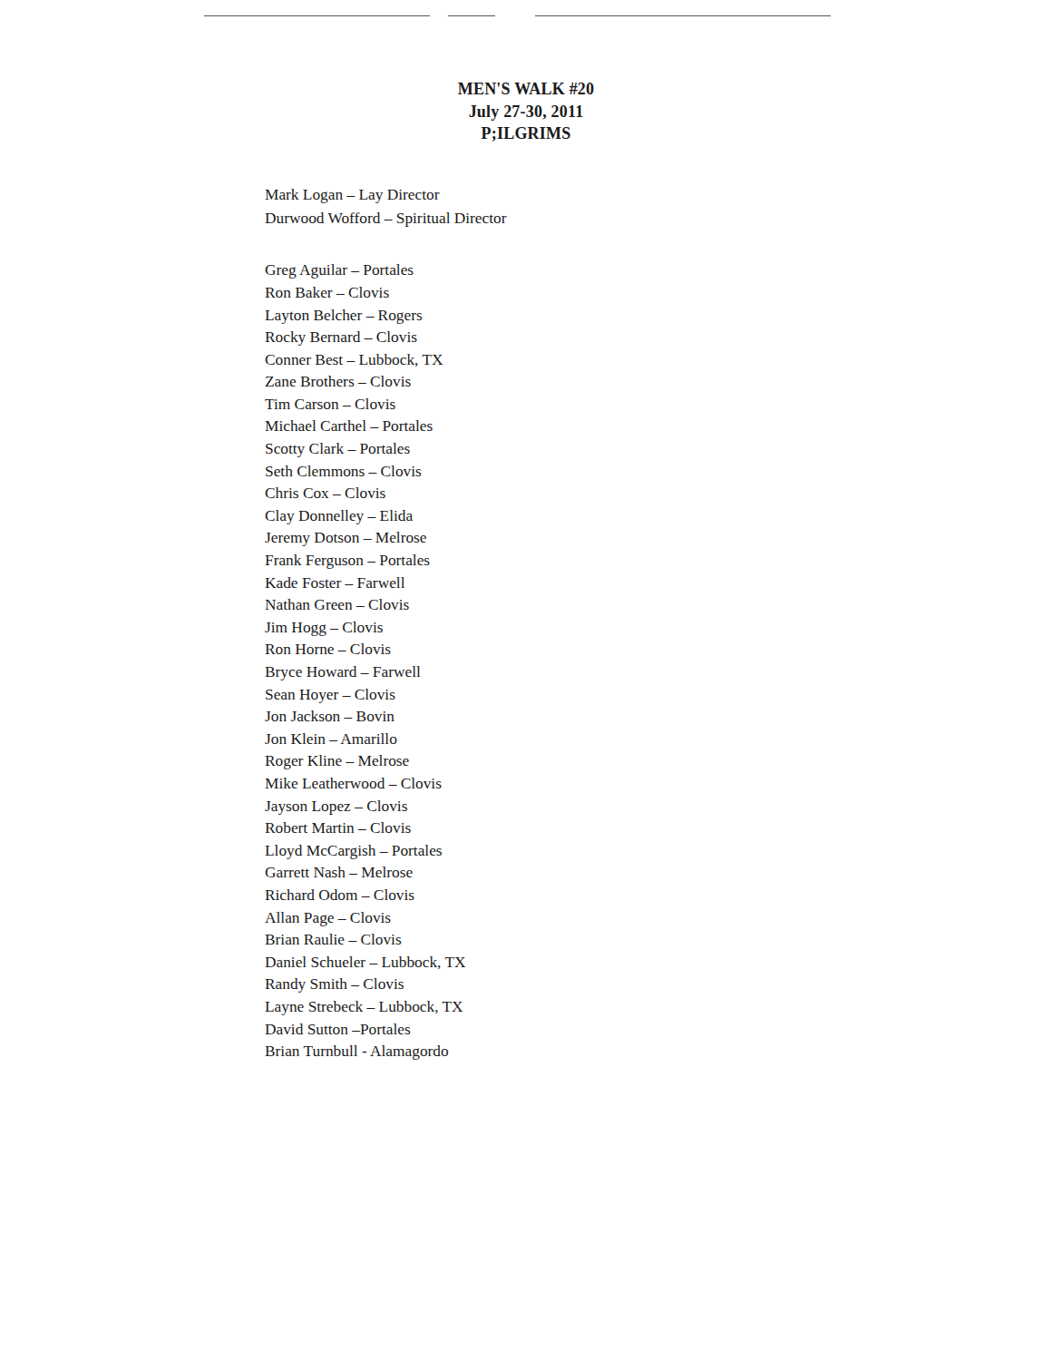MEN'S WALK #20
July 27-30, 2011
P;ILGRIMS
Mark Logan – Lay Director
Durwood Wofford – Spiritual Director
Greg Aguilar – Portales
Ron Baker – Clovis
Layton Belcher – Rogers
Rocky Bernard – Clovis
Conner Best – Lubbock, TX
Zane Brothers – Clovis
Tim Carson – Clovis
Michael Carthel – Portales
Scotty Clark – Portales
Seth Clemmons – Clovis
Chris Cox – Clovis
Clay Donnelley – Elida
Jeremy Dotson – Melrose
Frank Ferguson – Portales
Kade Foster – Farwell
Nathan Green – Clovis
Jim Hogg – Clovis
Ron Horne – Clovis
Bryce Howard – Farwell
Sean Hoyer – Clovis
Jon Jackson – Bovin
Jon Klein – Amarillo
Roger Kline – Melrose
Mike Leatherwood – Clovis
Jayson Lopez – Clovis
Robert Martin – Clovis
Lloyd McCargish – Portales
Garrett Nash – Melrose
Richard Odom – Clovis
Allan Page – Clovis
Brian Raulie – Clovis
Daniel Schueler – Lubbock, TX
Randy Smith – Clovis
Layne Strebeck – Lubbock, TX
David Sutton –Portales
Brian Turnbull - Alamagordo